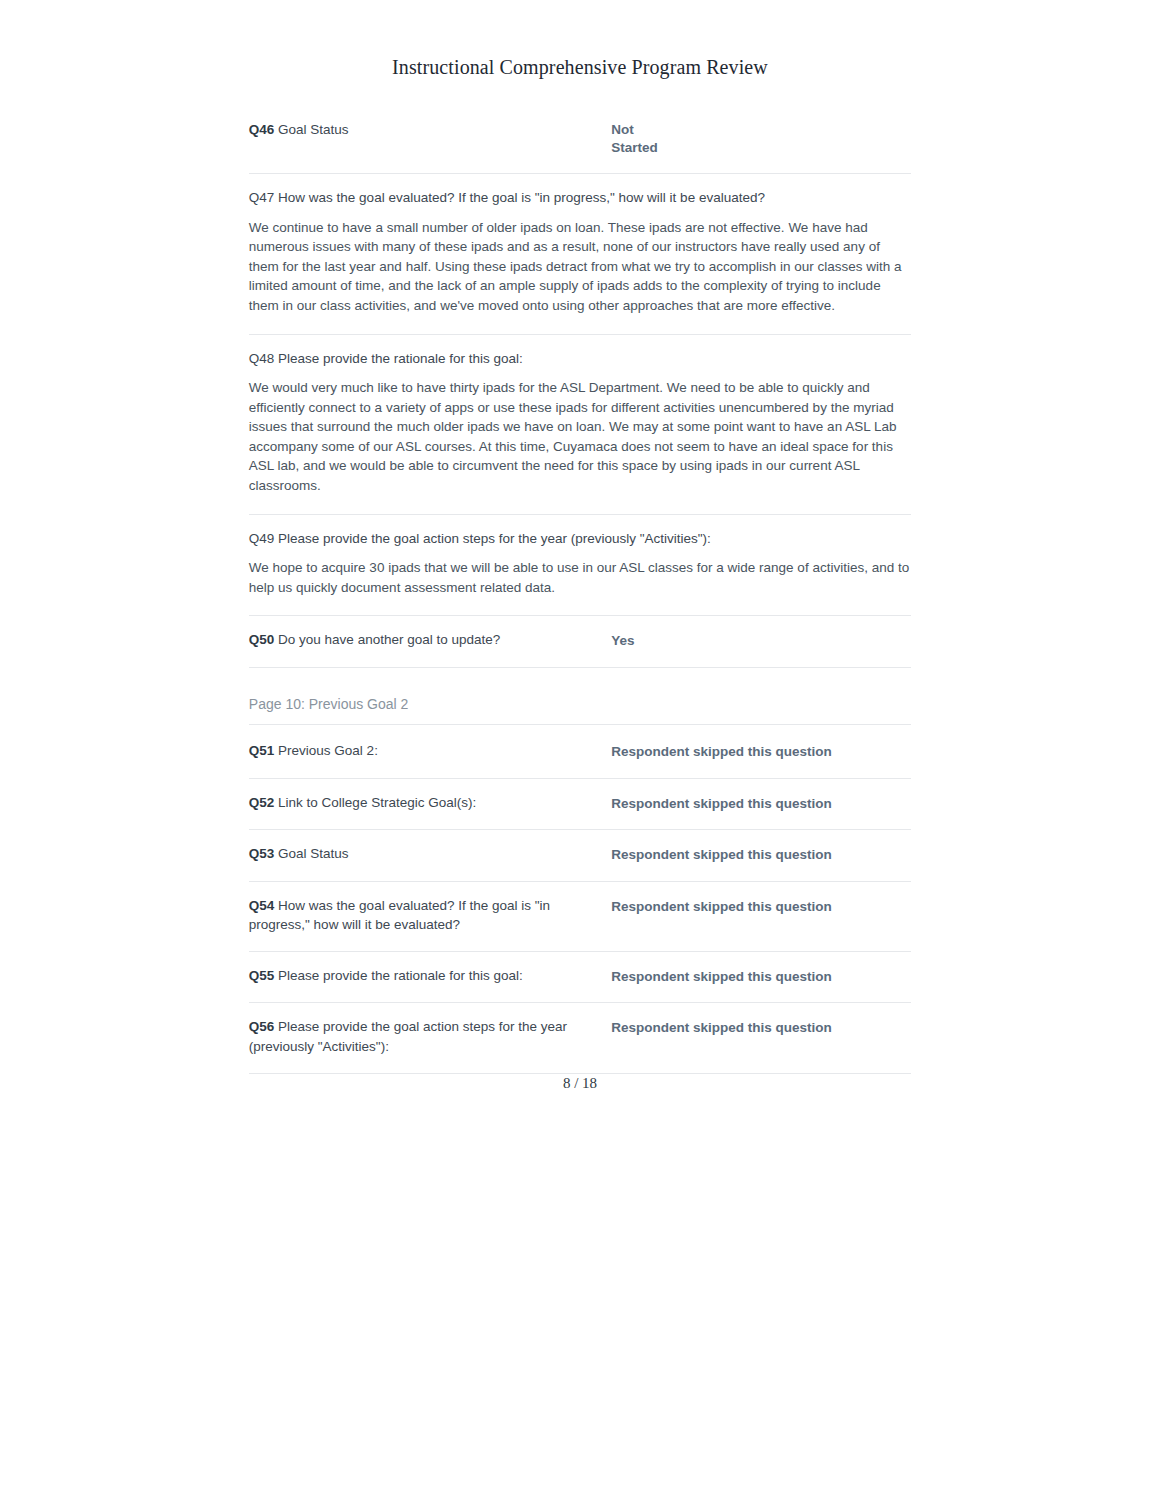Instructional Comprehensive Program Review
Q46 Goal Status
Not
Started
Q47 How was the goal evaluated? If the goal is "in progress," how will it be evaluated?
We continue to have a small number of older ipads on loan. These ipads are not effective. We have had numerous issues with many of these ipads and as a result, none of our instructors have really used any of them for the last year and half. Using these ipads detract from what we try to accomplish in our classes with a limited amount of time, and the lack of an ample supply of ipads adds to the complexity of trying to include them in our class activities, and we've moved onto using other approaches that are more effective.
Q48 Please provide the rationale for this goal:
We would very much like to have thirty ipads for the ASL Department. We need to be able to quickly and efficiently connect to a variety of apps or use these ipads for different activities unencumbered by the myriad issues that surround the much older ipads we have on loan. We may at some point want to have an ASL Lab accompany some of our ASL courses. At this time, Cuyamaca does not seem to have an ideal space for this ASL lab, and we would be able to circumvent the need for this space by using ipads in our current ASL classrooms.
Q49 Please provide the goal action steps for the year (previously "Activities"):
We hope to acquire 30 ipads that we will be able to use in our ASL classes for a wide range of activities, and to help us quickly document assessment related data.
Q50 Do you have another goal to update?
Yes
Page 10: Previous Goal 2
Q51 Previous Goal 2:
Respondent skipped this question
Q52 Link to College Strategic Goal(s):
Respondent skipped this question
Q53 Goal Status
Respondent skipped this question
Q54 How was the goal evaluated? If the goal is "in progress," how will it be evaluated?
Respondent skipped this question
Q55 Please provide the rationale for this goal:
Respondent skipped this question
Q56 Please provide the goal action steps for the year (previously "Activities"):
Respondent skipped this question
8 / 18